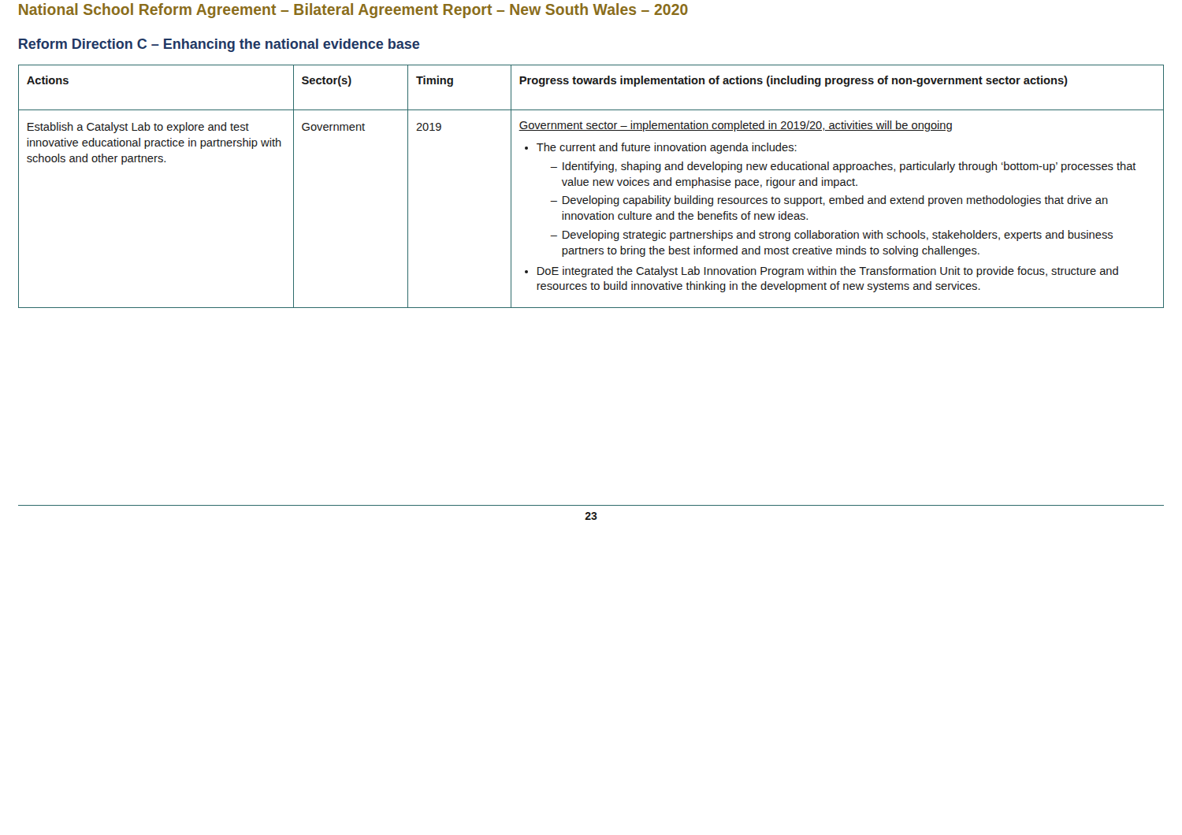National School Reform Agreement – Bilateral Agreement Report – New South Wales – 2020
Reform Direction C – Enhancing the national evidence base
| Actions | Sector(s) | Timing | Progress towards implementation of actions (including progress of non-government sector actions) |
| --- | --- | --- | --- |
| Establish a Catalyst Lab to explore and test innovative educational practice in partnership with schools and other partners. | Government | 2019 | Government sector – implementation completed in 2019/20, activities will be ongoing The current and future innovation agenda includes: Identifying, shaping and developing new educational approaches, particularly through ‘bottom-up’ processes that value new voices and emphasise pace, rigour and impact. Developing capability building resources to support, embed and extend proven methodologies that drive an innovation culture and the benefits of new ideas. Developing strategic partnerships and strong collaboration with schools, stakeholders, experts and business partners to bring the best informed and most creative minds to solving challenges. DoE integrated the Catalyst Lab Innovation Program within the Transformation Unit to provide focus, structure and resources to build innovative thinking in the development of new systems and services. |
23